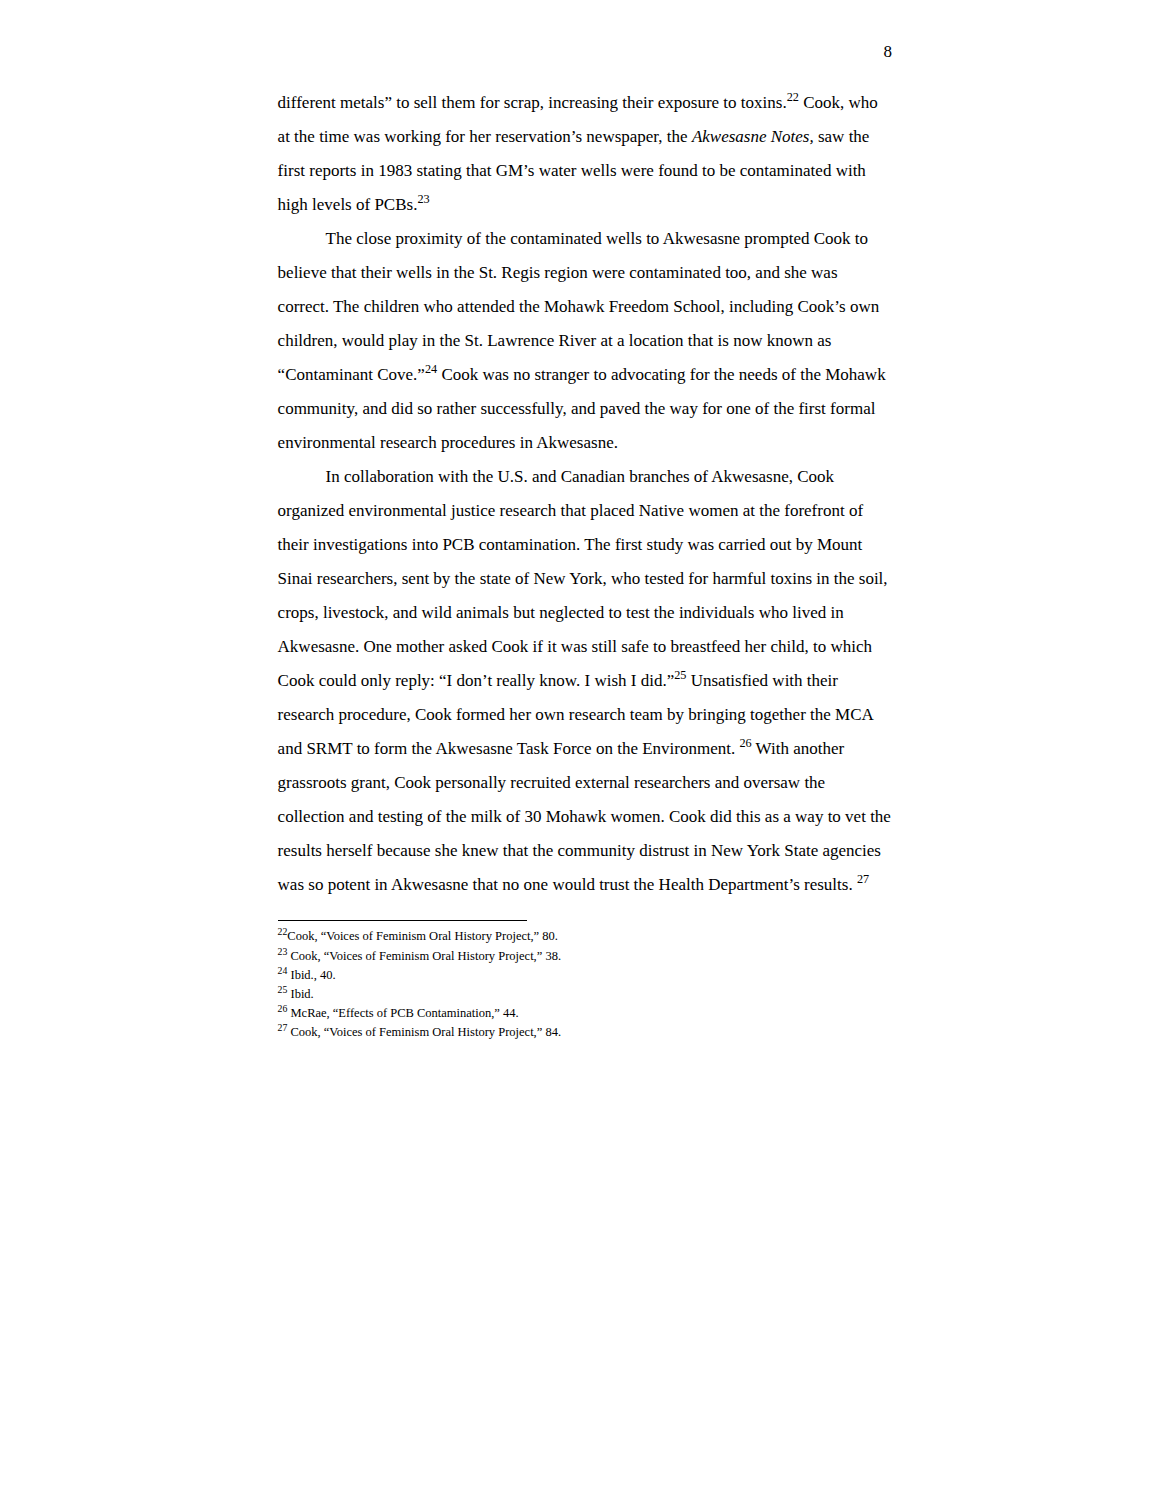8
different metals” to sell them for scrap, increasing their exposure to toxins.22 Cook, who at the time was working for her reservation’s newspaper, the Akwesasne Notes, saw the first reports in 1983 stating that GM’s water wells were found to be contaminated with high levels of PCBs.23
The close proximity of the contaminated wells to Akwesasne prompted Cook to believe that their wells in the St. Regis region were contaminated too, and she was correct. The children who attended the Mohawk Freedom School, including Cook’s own children, would play in the St. Lawrence River at a location that is now known as “Contaminant Cove.”24 Cook was no stranger to advocating for the needs of the Mohawk community, and did so rather successfully, and paved the way for one of the first formal environmental research procedures in Akwesasne.
In collaboration with the U.S. and Canadian branches of Akwesasne, Cook organized environmental justice research that placed Native women at the forefront of their investigations into PCB contamination. The first study was carried out by Mount Sinai researchers, sent by the state of New York, who tested for harmful toxins in the soil, crops, livestock, and wild animals but neglected to test the individuals who lived in Akwesasne. One mother asked Cook if it was still safe to breastfeed her child, to which Cook could only reply: “I don’t really know. I wish I did.”25 Unsatisfied with their research procedure, Cook formed her own research team by bringing together the MCA and SRMT to form the Akwesasne Task Force on the Environment. 26 With another grassroots grant, Cook personally recruited external researchers and oversaw the collection and testing of the milk of 30 Mohawk women. Cook did this as a way to vet the results herself because she knew that the community distrust in New York State agencies was so potent in Akwesasne that no one would trust the Health Department’s results. 27
22 Cook, “Voices of Feminism Oral History Project,” 80.
23 Cook, “Voices of Feminism Oral History Project,” 38.
24 Ibid., 40.
25 Ibid.
26 McRae, “Effects of PCB Contamination,” 44.
27 Cook, “Voices of Feminism Oral History Project,” 84.